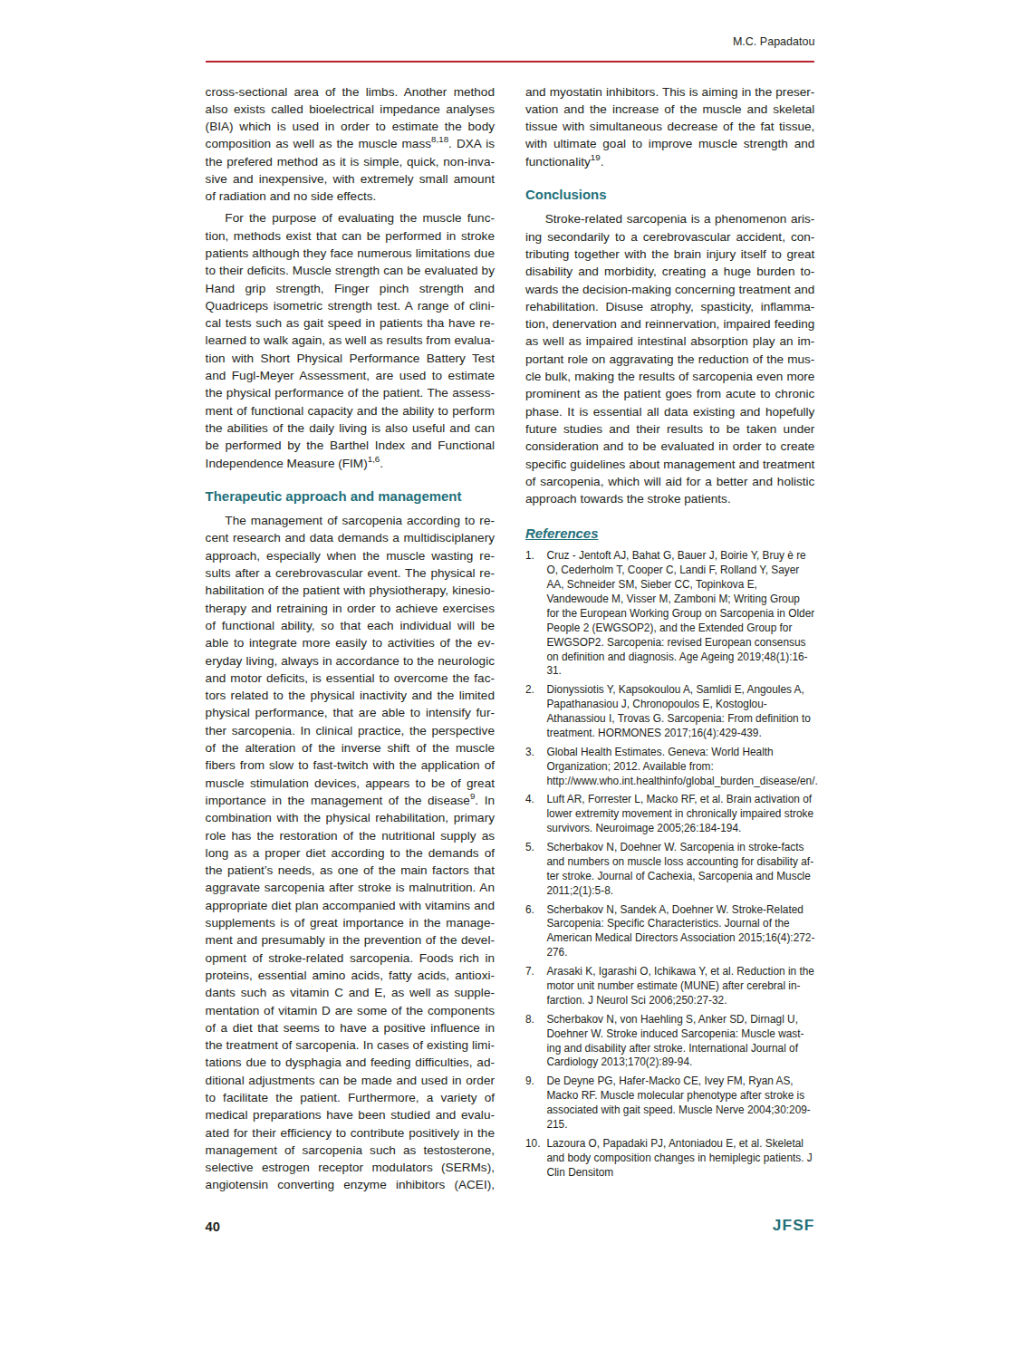M.C. Papadatou
cross-sectional area of the limbs. Another method also exists called bioelectrical impedance analyses (BIA) which is used in order to estimate the body composition as well as the muscle mass8,18. DXA is the prefered method as it is simple, quick, non-invasive and inexpensive, with extremely small amount of radiation and no side effects.
For the purpose of evaluating the muscle function, methods exist that can be performed in stroke patients although they face numerous limitations due to their deficits. Muscle strength can be evaluated by Hand grip strength, Finger pinch strength and Quadriceps isometric strength test. A range of clinical tests such as gait speed in patients tha have relearned to walk again, as well as results from evaluation with Short Physical Performance Battery Test and Fugl-Meyer Assessment, are used to estimate the physical performance of the patient. The assessment of functional capacity and the ability to perform the abilities of the daily living is also useful and can be performed by the Barthel Index and Functional Independence Measure (FIM)1,6.
Therapeutic approach and management
The management of sarcopenia according to recent research and data demands a multidisciplanery approach, especially when the muscle wasting results after a cerebrovascular event. The physical rehabilitation of the patient with physiotherapy, kinesiotherapy and retraining in order to achieve exercises of functional ability, so that each individual will be able to integrate more easily to activities of the everyday living, always in accordance to the neurologic and motor deficits, is essential to overcome the factors related to the physical inactivity and the limited physical performance, that are able to intensify further sarcopenia. In clinical practice, the perspective of the alteration of the inverse shift of the muscle fibers from slow to fast-twitch with the application of muscle stimulation devices, appears to be of great importance in the management of the disease9. In combination with the physical rehabilitation, primary role has the restoration of the nutritional supply as long as a proper diet according to the demands of the patient’s needs, as one of the main factors that aggravate sarcopenia after stroke is malnutrition. An appropriate diet plan accompanied with vitamins and supplements is of great importance in the management and presumably in the prevention of the development of stroke-related sarcopenia. Foods rich in proteins, essential amino acids, fatty acids, antioxidants such as vitamin C and E, as well as supplementation of vitamin D are some of the components of a diet that seems to have a positive influence in the treatment of sarcopenia. In cases of existing limitations due to dysphagia and feeding difficulties, additional adjustments can be made and used in order to facilitate the patient. Furthermore, a variety of medical preparations have been studied and evaluated for their efficiency to contribute positively in the management of sarcopenia such as testosterone, selective estrogen receptor modulators (SERMs), angiotensin converting enzyme inhibitors (ACEI), and myostatin inhibitors. This is aiming in the preservation and the increase of the muscle and skeletal tissue with simultaneous decrease of the fat tissue, with ultimate goal to improve muscle strength and functionality19.
Conclusions
Stroke-related sarcopenia is a phenomenon arising secondarily to a cerebrovascular accident, contributing together with the brain injury itself to great disability and morbidity, creating a huge burden towards the decision-making concerning treatment and rehabilitation. Disuse atrophy, spasticity, inflammation, denervation and reinnervation, impaired feeding as well as impaired intestinal absorption play an important role on aggravating the reduction of the muscle bulk, making the results of sarcopenia even more prominent as the patient goes from acute to chronic phase. It is essential all data existing and hopefully future studies and their results to be taken under consideration and to be evaluated in order to create specific guidelines about management and treatment of sarcopenia, which will aid for a better and holistic approach towards the stroke patients.
References
Cruz - Jentoft AJ, Bahat G, Bauer J, Boirie Y, Bruy è re O, Cederholm T, Cooper C, Landi F, Rolland Y, Sayer AA, Schneider SM, Sieber CC, Topinkova E, Vandewoude M, Visser M, Zamboni M; Writing Group for the European Working Group on Sarcopenia in Older People 2 (EWGSOP2), and the Extended Group for EWGSOP2. Sarcopenia: revised European consensus on definition and diagnosis. Age Ageing 2019;48(1):16-31.
Dionyssiotis Y, Kapsokoulou A, Samlidi E, Angoules A, Papathanasiou J, Chronopoulos E, Kostoglou-Athanassiou I, Trovas G. Sarcopenia: From definition to treatment. HORMONES 2017;16(4):429-439.
Global Health Estimates. Geneva: World Health Organization; 2012. Available from: http://www.who.int.healthinfo/global_burden_disease/en/.
Luft AR, Forrester L, Macko RF, et al. Brain activation of lower extremity movement in chronically impaired stroke survivors. Neuroimage 2005;26:184-194.
Scherbakov N, Doehner W. Sarcopenia in stroke-facts and numbers on muscle loss accounting for disability after stroke. Journal of Cachexia, Sarcopenia and Muscle 2011;2(1):5-8.
Scherbakov N, Sandek A, Doehner W. Stroke-Related Sarcopenia: Specific Characteristics. Journal of the American Medical Directors Association 2015;16(4):272-276.
Arasaki K, Igarashi O, Ichikawa Y, et al. Reduction in the motor unit number estimate (MUNE) after cerebral infarction. J Neurol Sci 2006;250:27-32.
Scherbakov N, von Haehling S, Anker SD, Dirnagl U, Doehner W. Stroke induced Sarcopenia: Muscle wasting and disability after stroke. International Journal of Cardiology 2013;170(2):89-94.
De Deyne PG, Hafer-Macko CE, Ivey FM, Ryan AS, Macko RF. Muscle molecular phenotype after stroke is associated with gait speed. Muscle Nerve 2004;30:209-215.
Lazoura O, Papadaki PJ, Antoniadou E, et al. Skeletal and body composition changes in hemiplegic patients. J Clin Densitom
40
JFSF